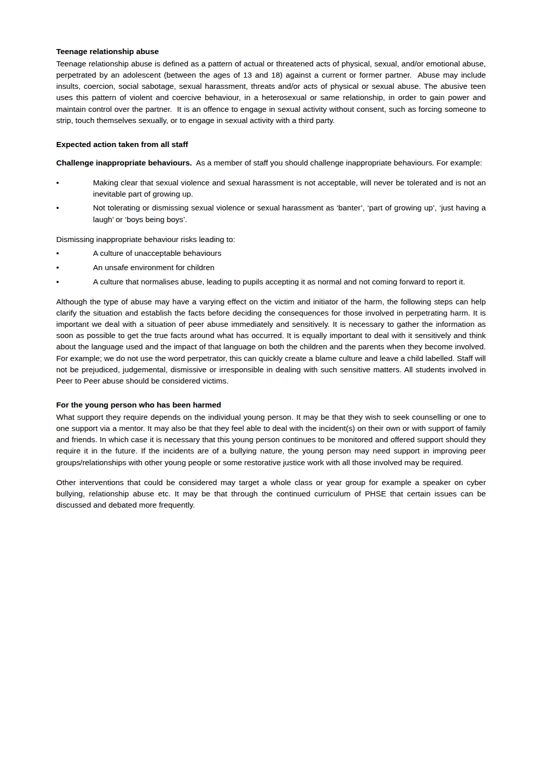Teenage relationship abuse
Teenage relationship abuse is defined as a pattern of actual or threatened acts of physical, sexual, and/or emotional abuse, perpetrated by an adolescent (between the ages of 13 and 18) against a current or former partner. Abuse may include insults, coercion, social sabotage, sexual harassment, threats and/or acts of physical or sexual abuse. The abusive teen uses this pattern of violent and coercive behaviour, in a heterosexual or same relationship, in order to gain power and maintain control over the partner. It is an offence to engage in sexual activity without consent, such as forcing someone to strip, touch themselves sexually, or to engage in sexual activity with a third party.
Expected action taken from all staff
Challenge inappropriate behaviours. As a member of staff you should challenge inappropriate behaviours. For example:
Making clear that sexual violence and sexual harassment is not acceptable, will never be tolerated and is not an inevitable part of growing up.
Not tolerating or dismissing sexual violence or sexual harassment as ‘banter’, ‘part of growing up’, ‘just having a laugh’ or ‘boys being boys’.
Dismissing inappropriate behaviour risks leading to:
A culture of unacceptable behaviours
An unsafe environment for children
A culture that normalises abuse, leading to pupils accepting it as normal and not coming forward to report it.
Although the type of abuse may have a varying effect on the victim and initiator of the harm, the following steps can help clarify the situation and establish the facts before deciding the consequences for those involved in perpetrating harm. It is important we deal with a situation of peer abuse immediately and sensitively. It is necessary to gather the information as soon as possible to get the true facts around what has occurred. It is equally important to deal with it sensitively and think about the language used and the impact of that language on both the children and the parents when they become involved. For example; we do not use the word perpetrator, this can quickly create a blame culture and leave a child labelled. Staff will not be prejudiced, judgemental, dismissive or irresponsible in dealing with such sensitive matters. All students involved in Peer to Peer abuse should be considered victims.
For the young person who has been harmed
What support they require depends on the individual young person. It may be that they wish to seek counselling or one to one support via a mentor. It may also be that they feel able to deal with the incident(s) on their own or with support of family and friends. In which case it is necessary that this young person continues to be monitored and offered support should they require it in the future. If the incidents are of a bullying nature, the young person may need support in improving peer groups/relationships with other young people or some restorative justice work with all those involved may be required.
Other interventions that could be considered may target a whole class or year group for example a speaker on cyber bullying, relationship abuse etc. It may be that through the continued curriculum of PHSE that certain issues can be discussed and debated more frequently.